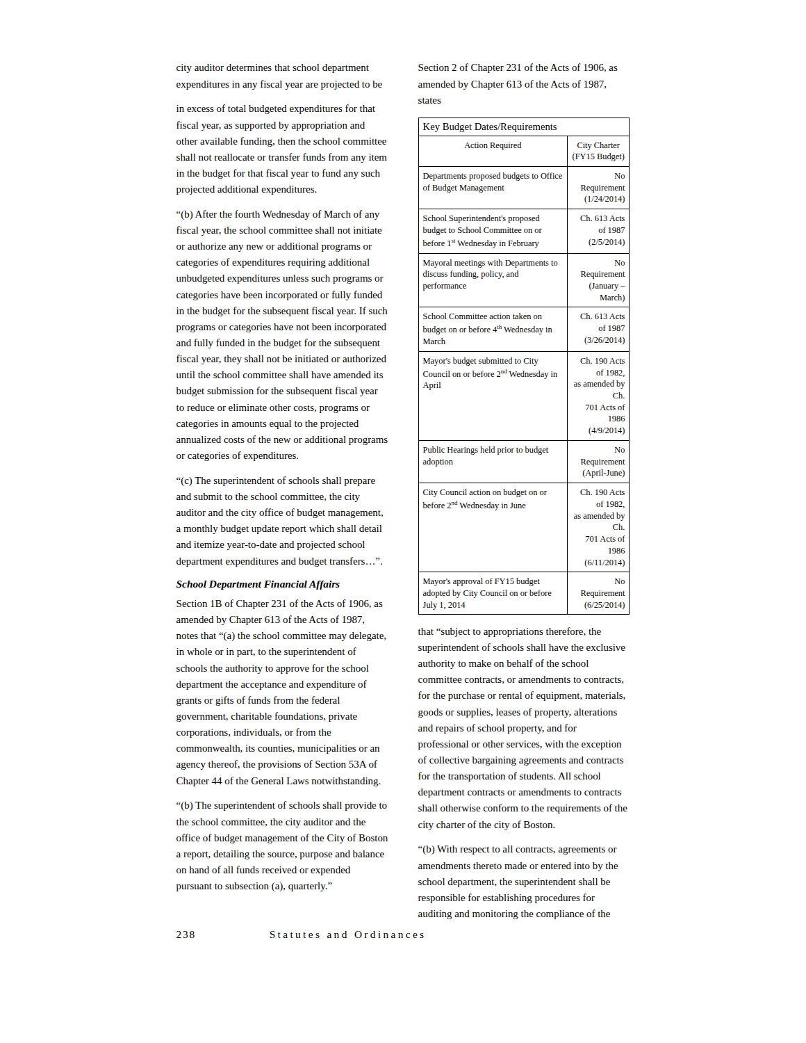city auditor determines that school department expenditures in any fiscal year are projected to be
in excess of total budgeted expenditures for that fiscal year, as supported by appropriation and other available funding, then the school committee shall not reallocate or transfer funds from any item in the budget for that fiscal year to fund any such projected additional expenditures.
“(b) After the fourth Wednesday of March of any fiscal year, the school committee shall not initiate or authorize any new or additional programs or categories of expenditures requiring additional unbudgeted expenditures unless such programs or categories have been incorporated or fully funded in the budget for the subsequent fiscal year. If such programs or categories have not been incorporated and fully funded in the budget for the subsequent fiscal year, they shall not be initiated or authorized until the school committee shall have amended its budget submission for the subsequent fiscal year to reduce or eliminate other costs, programs or categories in amounts equal to the projected annualized costs of the new or additional programs or categories of expenditures.
“(c) The superintendent of schools shall prepare and submit to the school committee, the city auditor and the city office of budget management, a monthly budget update report which shall detail and itemize year-to-date and projected school department expenditures and budget transfers…”.
School Department Financial Affairs
Section 1B of Chapter 231 of the Acts of 1906, as amended by Chapter 613 of the Acts of 1987, notes that “(a) the school committee may delegate, in whole or in part, to the superintendent of schools the authority to approve for the school department the acceptance and expenditure of grants or gifts of funds from the federal government, charitable foundations, private corporations, individuals, or from the commonwealth, its counties, municipalities or an agency thereof, the provisions of Section 53A of Chapter 44 of the General Laws notwithstanding.
“(b) The superintendent of schools shall provide to the school committee, the city auditor and the office of budget management of the City of Boston a report, detailing the source, purpose and balance on hand of all funds received or expended pursuant to subsection (a), quarterly.”
Section 2 of Chapter 231 of the Acts of 1906, as amended by Chapter 613 of the Acts of 1987, states
Key Budget Dates/Requirements
| Action Required | City Charter (FY15 Budget) |
| --- | --- |
| Departments proposed budgets to Office of Budget Management | No Requirement (1/24/2014) |
| School Superintendent's proposed budget to School Committee on or before 1 st Wednesday in February | Ch. 613 Acts of 1987 (2/5/2014) |
| Mayoral meetings with Departments to discuss funding, policy, and performance | No Requirement (January – March) |
| School Committee action taken on budget on or before 4 th Wednesday in March | Ch. 613 Acts of 1987 (3/26/2014) |
| Mayor's budget submitted to City Council on or before 2 nd Wednesday in April | Ch. 190 Acts of 1982, as amended by Ch. 701 Acts of 1986 (4/9/2014) |
| Public Hearings held prior to budget adoption | No Requirement (April-June) |
| City Council action on budget on or before 2 nd Wednesday in June | Ch. 190 Acts of 1982, as amended by Ch. 701 Acts of 1986 (6/11/2014) |
| Mayor's approval of FY15 budget adopted by City Council on or before July 1, 2014 | No Requirement (6/25/2014) |
that “subject to appropriations therefore, the superintendent of schools shall have the exclusive authority to make on behalf of the school committee contracts, or amendments to contracts, for the purchase or rental of equipment, materials, goods or supplies, leases of property, alterations and repairs of school property, and for professional or other services, with the exception of collective bargaining agreements and contracts for the transportation of students. All school department contracts or amendments to contracts shall otherwise conform to the requirements of the city charter of the city of Boston.
“(b) With respect to all contracts, agreements or amendments thereto made or entered into by the school department, the superintendent shall be responsible for establishing procedures for auditing and monitoring the compliance of the
238 Statutes and Ordinances